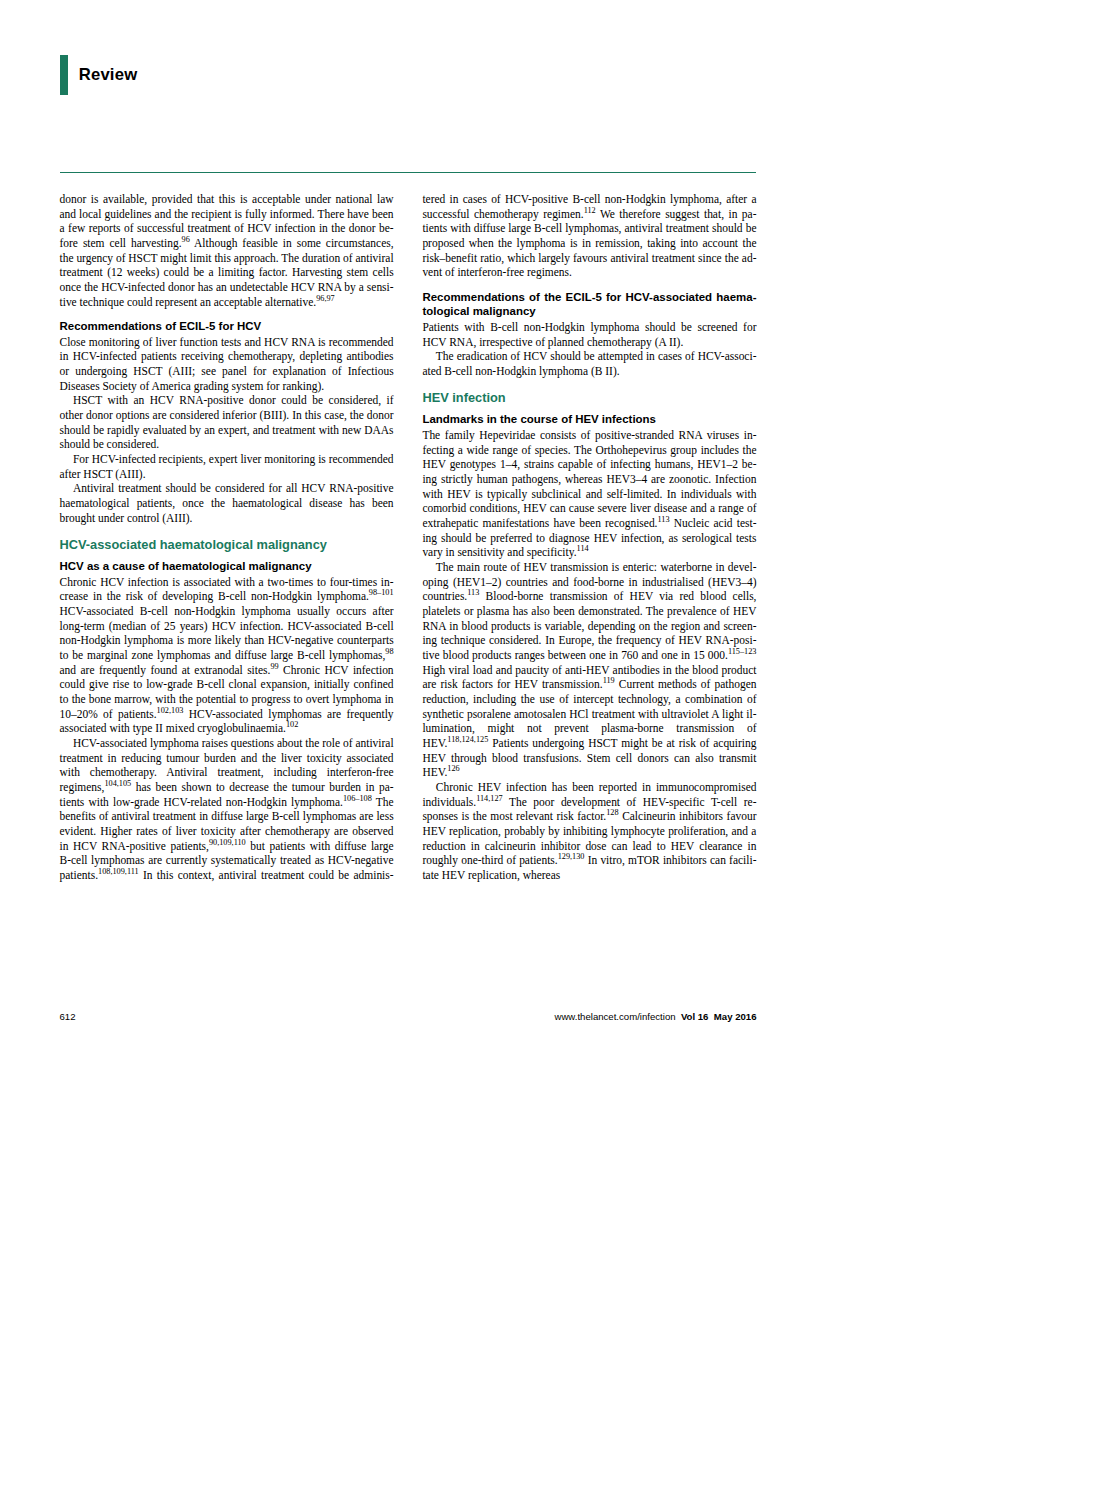Review
donor is available, provided that this is acceptable under national law and local guidelines and the recipient is fully informed. There have been a few reports of successful treatment of HCV infection in the donor before stem cell harvesting.96 Although feasible in some circumstances, the urgency of HSCT might limit this approach. The duration of antiviral treatment (12 weeks) could be a limiting factor. Harvesting stem cells once the HCV-infected donor has an undetectable HCV RNA by a sensitive technique could represent an acceptable alternative.96,97
Recommendations of ECIL-5 for HCV
Close monitoring of liver function tests and HCV RNA is recommended in HCV-infected patients receiving chemotherapy, depleting antibodies or undergoing HSCT (AIII; see panel for explanation of Infectious Diseases Society of America grading system for ranking).
HSCT with an HCV RNA-positive donor could be considered, if other donor options are considered inferior (BIII). In this case, the donor should be rapidly evaluated by an expert, and treatment with new DAAs should be considered.
For HCV-infected recipients, expert liver monitoring is recommended after HSCT (AIII).
Antiviral treatment should be considered for all HCV RNA-positive haematological patients, once the haematological disease has been brought under control (AIII).
HCV-associated haematological malignancy
HCV as a cause of haematological malignancy
Chronic HCV infection is associated with a two-times to four-times increase in the risk of developing B-cell non-Hodgkin lymphoma.98–101 HCV-associated B-cell non-Hodgkin lymphoma usually occurs after long-term (median of 25 years) HCV infection. HCV-associated B-cell non-Hodgkin lymphoma is more likely than HCV-negative counterparts to be marginal zone lymphomas and diffuse large B-cell lymphomas,98 and are frequently found at extranodal sites.99 Chronic HCV infection could give rise to low-grade B-cell clonal expansion, initially confined to the bone marrow, with the potential to progress to overt lymphoma in 10–20% of patients.102,103 HCV-associated lymphomas are frequently associated with type II mixed cryoglobulinaemia.102
HCV-associated lymphoma raises questions about the role of antiviral treatment in reducing tumour burden and the liver toxicity associated with chemotherapy. Antiviral treatment, including interferon-free regimens,104,105 has been shown to decrease the tumour burden in patients with low-grade HCV-related non-Hodgkin lymphoma.106–108 The benefits of antiviral treatment in diffuse large B-cell lymphomas are less evident. Higher rates of liver toxicity after chemotherapy are observed in HCV RNA-positive patients,90,109,110 but patients with diffuse large B-cell lymphomas are currently systematically treated as HCV-negative patients.108,109,111 In this context, antiviral treatment could be administered in cases of HCV-positive B-cell non-Hodgkin lymphoma, after a successful chemotherapy regimen.112 We therefore suggest that, in patients with diffuse large B-cell lymphomas, antiviral treatment should be proposed when the lymphoma is in remission, taking into account the risk–benefit ratio, which largely favours antiviral treatment since the advent of interferon-free regimens.
Recommendations of the ECIL-5 for HCV-associated haematological malignancy
Patients with B-cell non-Hodgkin lymphoma should be screened for HCV RNA, irrespective of planned chemotherapy (A II).
The eradication of HCV should be attempted in cases of HCV-associated B-cell non-Hodgkin lymphoma (B II).
HEV infection
Landmarks in the course of HEV infections
The family Hepeviridae consists of positive-stranded RNA viruses infecting a wide range of species. The Orthohepevirus group includes the HEV genotypes 1–4, strains capable of infecting humans, HEV1–2 being strictly human pathogens, whereas HEV3–4 are zoonotic. Infection with HEV is typically subclinical and self-limited. In individuals with comorbid conditions, HEV can cause severe liver disease and a range of extrahepatic manifestations have been recognised.113 Nucleic acid testing should be preferred to diagnose HEV infection, as serological tests vary in sensitivity and specificity.114
The main route of HEV transmission is enteric: waterborne in developing (HEV1–2) countries and food-borne in industrialised (HEV3–4) countries.113 Blood-borne transmission of HEV via red blood cells, platelets or plasma has also been demonstrated. The prevalence of HEV RNA in blood products is variable, depending on the region and screening technique considered. In Europe, the frequency of HEV RNA-positive blood products ranges between one in 760 and one in 15 000.115–123 High viral load and paucity of anti-HEV antibodies in the blood product are risk factors for HEV transmission.119 Current methods of pathogen reduction, including the use of intercept technology, a combination of synthetic psoralene amotosalen HCl treatment with ultraviolet A light illumination, might not prevent plasma-borne transmission of HEV.118,124,125 Patients undergoing HSCT might be at risk of acquiring HEV through blood transfusions. Stem cell donors can also transmit HEV.126
Chronic HEV infection has been reported in immunocompromised individuals.114,127 The poor development of HEV-specific T-cell responses is the most relevant risk factor.128 Calcineurin inhibitors favour HEV replication, probably by inhibiting lymphocyte proliferation, and a reduction in calcineurin inhibitor dose can lead to HEV clearance in roughly one-third of patients.129,130 In vitro, mTOR inhibitors can facilitate HEV replication, whereas
612 www.thelancet.com/infection Vol 16 May 2016